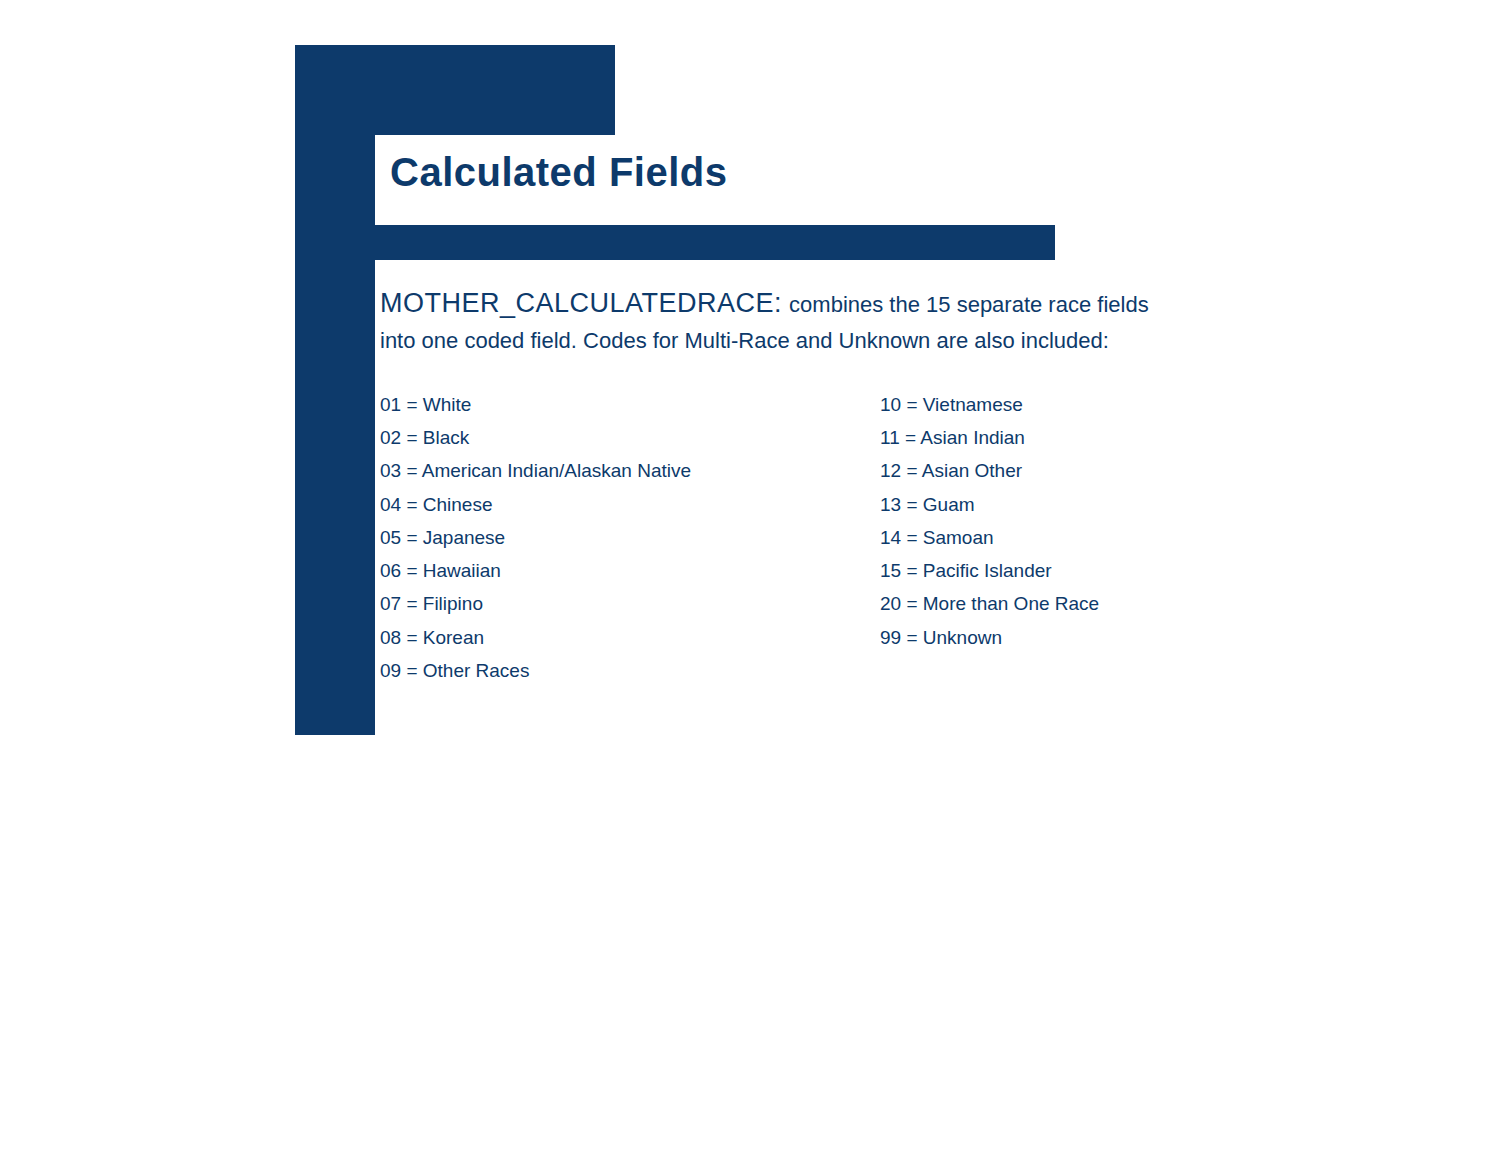Calculated Fields
MOTHER_CALCULATEDRACE: combines the 15 separate race fields into one coded field. Codes for Multi-Race and Unknown are also included:
01 = White
02 = Black
03 = American Indian/Alaskan Native
04 = Chinese
05 = Japanese
06 = Hawaiian
07 = Filipino
08 = Korean
09 = Other Races
10 = Vietnamese
11 = Asian Indian
12 = Asian Other
13 = Guam
14 = Samoan
15 = Pacific Islander
20 = More than One Race
99 = Unknown